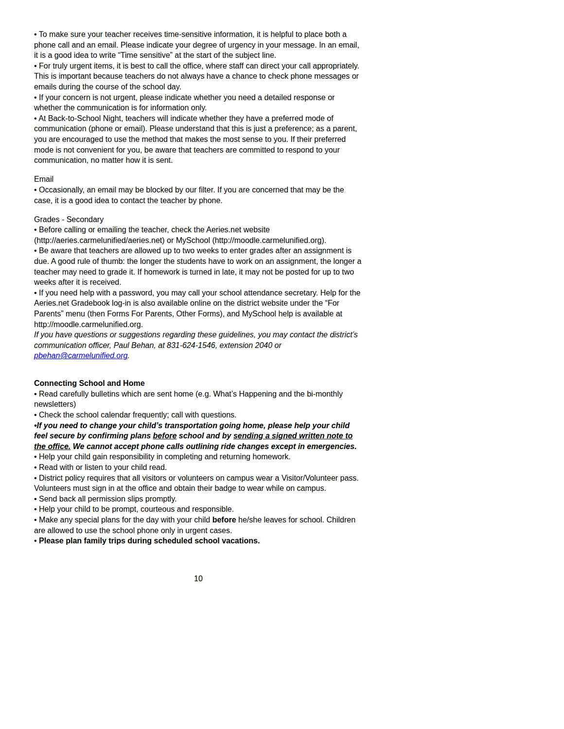• To make sure your teacher receives time-sensitive information, it is helpful to place both a phone call and an email. Please indicate your degree of urgency in your message. In an email, it is a good idea to write “Time sensitive” at the start of the subject line.
• For truly urgent items, it is best to call the office, where staff can direct your call appropriately. This is important because teachers do not always have a chance to check phone messages or emails during the course of the school day.
• If your concern is not urgent, please indicate whether you need a detailed response or whether the communication is for information only.
• At Back-to-School Night, teachers will indicate whether they have a preferred mode of communication (phone or email). Please understand that this is just a preference; as a parent, you are encouraged to use the method that makes the most sense to you. If their preferred mode is not convenient for you, be aware that teachers are committed to respond to your communication, no matter how it is sent.
Email
• Occasionally, an email may be blocked by our filter. If you are concerned that may be the case, it is a good idea to contact the teacher by phone.
Grades - Secondary
• Before calling or emailing the teacher, check the Aeries.net website
(http://aeries.carmelunified/aeries.net) or MySchool (http://moodle.carmelunified.org).
• Be aware that teachers are allowed up to two weeks to enter grades after an assignment is due. A good rule of thumb: the longer the students have to work on an assignment, the longer a teacher may need to grade it. If homework is turned in late, it may not be posted for up to two weeks after it is received.
• If you need help with a password, you may call your school attendance secretary. Help for the Aeries.net Gradebook log-in is also available online on the district website under the “For Parents” menu (then Forms For Parents, Other Forms), and MySchool help is available at http://moodle.carmelunified.org.
If you have questions or suggestions regarding these guidelines, you may contact the district’s communication officer, Paul Behan, at 831-624-1546, extension 2040 or pbehan@carmelunified.org.
Connecting School and Home
• Read carefully bulletins which are sent home (e.g. What’s Happening and the bi-monthly newsletters)
• Check the school calendar frequently; call with questions.
•If you need to change your child’s transportation going home, please help your child feel secure by confirming plans before school and by sending a signed written note to the office. We cannot accept phone calls outlining ride changes except in emergencies.
• Help your child gain responsibility in completing and returning homework.
• Read with or listen to your child read.
• District policy requires that all visitors or volunteers on campus wear a Visitor/Volunteer pass. Volunteers must sign in at the office and obtain their badge to wear while on campus.
• Send back all permission slips promptly.
• Help your child to be prompt, courteous and responsible.
• Make any special plans for the day with your child before he/she leaves for school. Children are allowed to use the school phone only in urgent cases.
• Please plan family trips during scheduled school vacations.
10